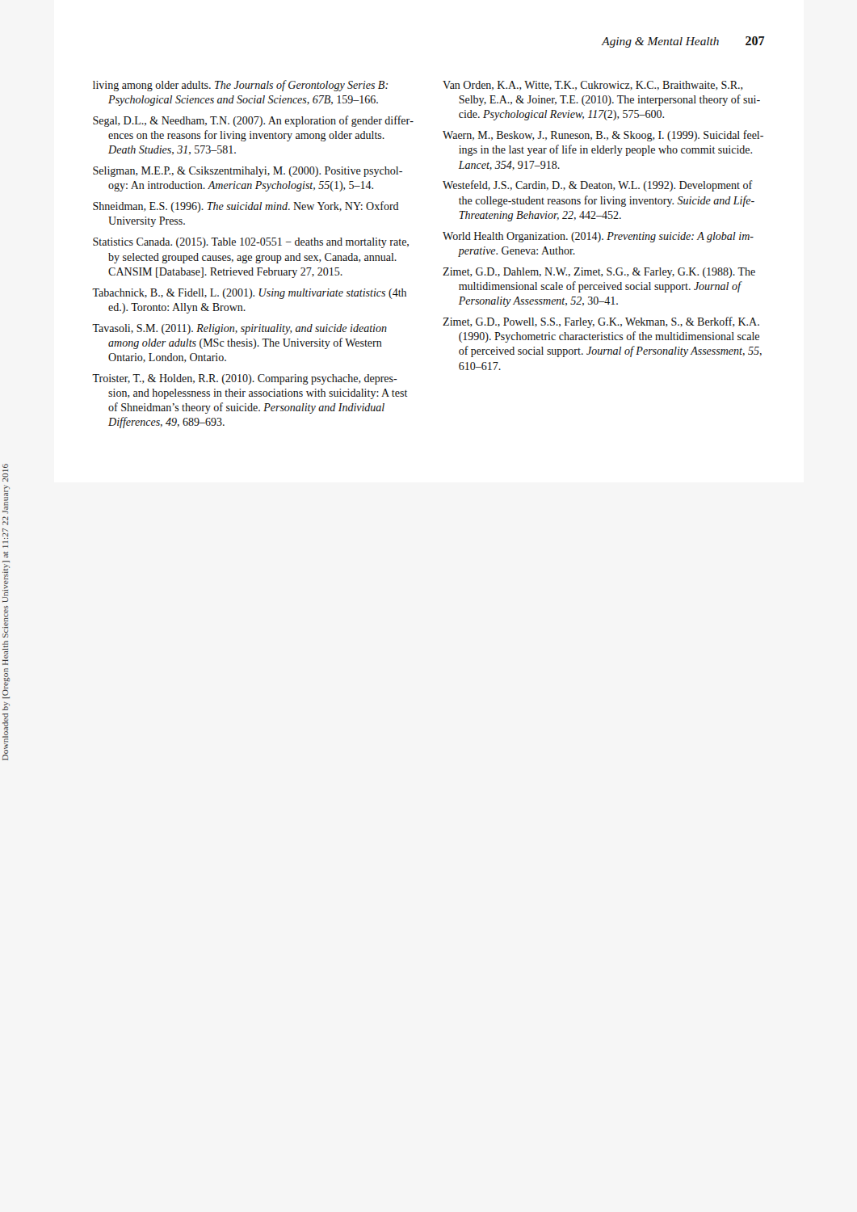Downloaded by [Oregon Health Sciences University] at 11:27 22 January 2016
Aging & Mental Health 207
living among older adults. The Journals of Gerontology Series B: Psychological Sciences and Social Sciences, 67B, 159–166.
Segal, D.L., & Needham, T.N. (2007). An exploration of gender differences on the reasons for living inventory among older adults. Death Studies, 31, 573–581.
Seligman, M.E.P., & Csikszentmihalyi, M. (2000). Positive psychology: An introduction. American Psychologist, 55(1), 5–14.
Shneidman, E.S. (1996). The suicidal mind. New York, NY: Oxford University Press.
Statistics Canada. (2015). Table 102-0551 − deaths and mortality rate, by selected grouped causes, age group and sex, Canada, annual. CANSIM [Database]. Retrieved February 27, 2015.
Tabachnick, B., & Fidell, L. (2001). Using multivariate statistics (4th ed.). Toronto: Allyn & Brown.
Tavasoli, S.M. (2011). Religion, spirituality, and suicide ideation among older adults (MSc thesis). The University of Western Ontario, London, Ontario.
Troister, T., & Holden, R.R. (2010). Comparing psychache, depression, and hopelessness in their associations with suicidality: A test of Shneidman’s theory of suicide. Personality and Individual Differences, 49, 689–693.
Van Orden, K.A., Witte, T.K., Cukrowicz, K.C., Braithwaite, S.R., Selby, E.A., & Joiner, T.E. (2010). The interpersonal theory of suicide. Psychological Review, 117(2), 575–600.
Waern, M., Beskow, J., Runeson, B., & Skoog, I. (1999). Suicidal feelings in the last year of life in elderly people who commit suicide. Lancet, 354, 917–918.
Westefeld, J.S., Cardin, D., & Deaton, W.L. (1992). Development of the college-student reasons for living inventory. Suicide and Life-Threatening Behavior, 22, 442–452.
World Health Organization. (2014). Preventing suicide: A global imperative. Geneva: Author.
Zimet, G.D., Dahlem, N.W., Zimet, S.G., & Farley, G.K. (1988). The multidimensional scale of perceived social support. Journal of Personality Assessment, 52, 30–41.
Zimet, G.D., Powell, S.S., Farley, G.K., Wekman, S., & Berkoff, K.A. (1990). Psychometric characteristics of the multidimensional scale of perceived social support. Journal of Personality Assessment, 55, 610–617.